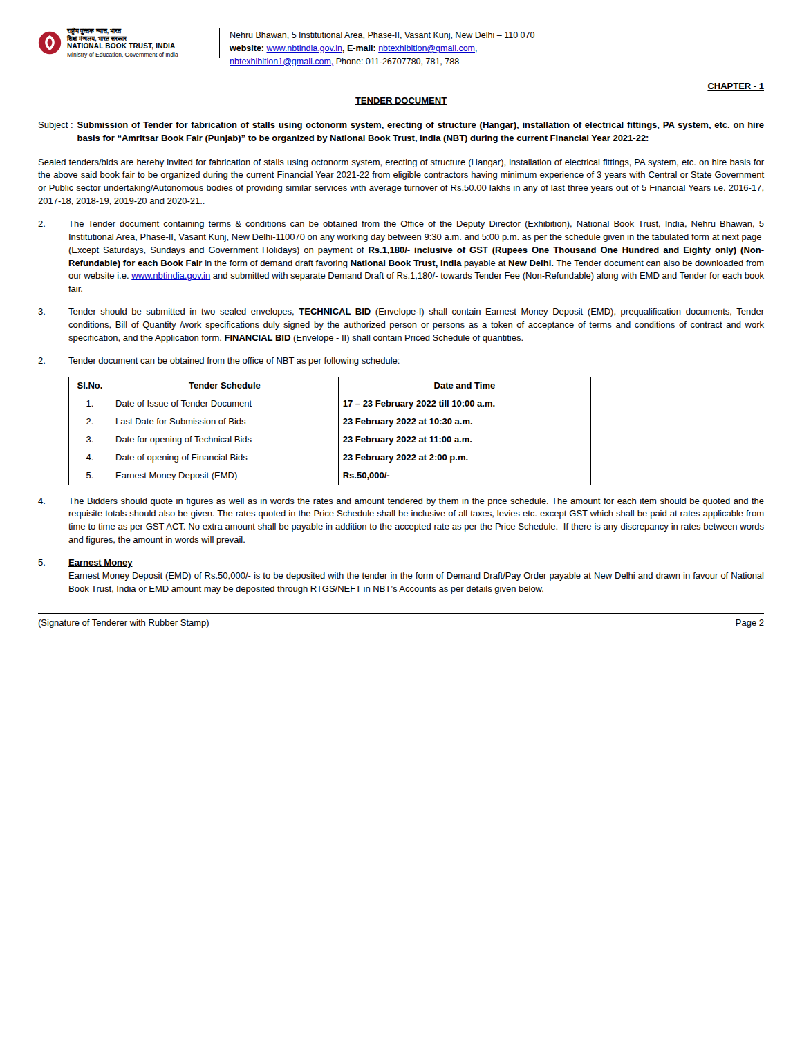राष्ट्रीय पुस्तक न्यास, भारत
शिक्षा मंत्रालय, भारत सरकार
NATIONAL BOOK TRUST, INDIA
Ministry of Education, Government of India
Nehru Bhawan, 5 Institutional Area, Phase-II, Vasant Kunj, New Delhi – 110 070
website: www.nbtindia.gov.in, E-mail: nbtexhibition@gmail.com,
nbtexhibition1@gmail.com, Phone: 011-26707780, 781, 788
CHAPTER - 1
TENDER DOCUMENT
Subject :
Submission of Tender for fabrication of stalls using octonorm system, erecting of structure (Hangar), installation of electrical fittings, PA system, etc. on hire basis for “Amritsar Book Fair (Punjab)” to be organized by National Book Trust, India (NBT) during the current Financial Year 2021-22:
Sealed tenders/bids are hereby invited for fabrication of stalls using octonorm system, erecting of structure (Hangar), installation of electrical fittings, PA system, etc. on hire basis for the above said book fair to be organized during the current Financial Year 2021-22 from eligible contractors having minimum experience of 3 years with Central or State Government or Public sector undertaking/Autonomous bodies of providing similar services with average turnover of Rs.50.00 lakhs in any of last three years out of 5 Financial Years i.e. 2016-17, 2017-18, 2018-19, 2019-20 and 2020-21..
2.
The Tender document containing terms & conditions can be obtained from the Office of the Deputy Director (Exhibition), National Book Trust, India, Nehru Bhawan, 5 Institutional Area, Phase-II, Vasant Kunj, New Delhi-110070 on any working day between 9:30 a.m. and 5:00 p.m. as per the schedule given in the tabulated form at next page (Except Saturdays, Sundays and Government Holidays) on payment of Rs.1,180/- inclusive of GST (Rupees One Thousand One Hundred and Eighty only) (Non-Refundable) for each Book Fair in the form of demand draft favoring National Book Trust, India payable at New Delhi. The Tender document can also be downloaded from our website i.e. www.nbtindia.gov.in and submitted with separate Demand Draft of Rs.1,180/- towards Tender Fee (Non-Refundable) along with EMD and Tender for each book fair.
3.
Tender should be submitted in two sealed envelopes, TECHNICAL BID (Envelope-I) shall contain Earnest Money Deposit (EMD), prequalification documents, Tender conditions, Bill of Quantity /work specifications duly signed by the authorized person or persons as a token of acceptance of terms and conditions of contract and work specification, and the Application form. FINANCIAL BID (Envelope - II) shall contain Priced Schedule of quantities.
2.
Tender document can be obtained from the office of NBT as per following schedule:
| Sl.No. | Tender Schedule | Date and Time |
| --- | --- | --- |
| 1. | Date of Issue of Tender Document | 17 – 23 February 2022 till 10:00 a.m. |
| 2. | Last Date for Submission of Bids | 23 February 2022 at 10:30 a.m. |
| 3. | Date for opening of Technical Bids | 23 February 2022 at 11:00 a.m. |
| 4. | Date of opening of Financial Bids | 23 February 2022 at 2:00 p.m. |
| 5. | Earnest Money Deposit (EMD) | Rs.50,000/- |
4.
The Bidders should quote in figures as well as in words the rates and amount tendered by them in the price schedule. The amount for each item should be quoted and the requisite totals should also be given. The rates quoted in the Price Schedule shall be inclusive of all taxes, levies etc. except GST which shall be paid at rates applicable from time to time as per GST ACT. No extra amount shall be payable in addition to the accepted rate as per the Price Schedule. If there is any discrepancy in rates between words and figures, the amount in words will prevail.
5.
Earnest Money
Earnest Money Deposit (EMD) of Rs.50,000/- is to be deposited with the tender in the form of Demand Draft/Pay Order payable at New Delhi and drawn in favour of National Book Trust, India or EMD amount may be deposited through RTGS/NEFT in NBT’s Accounts as per details given below.
(Signature of Tenderer with Rubber Stamp)
Page 2